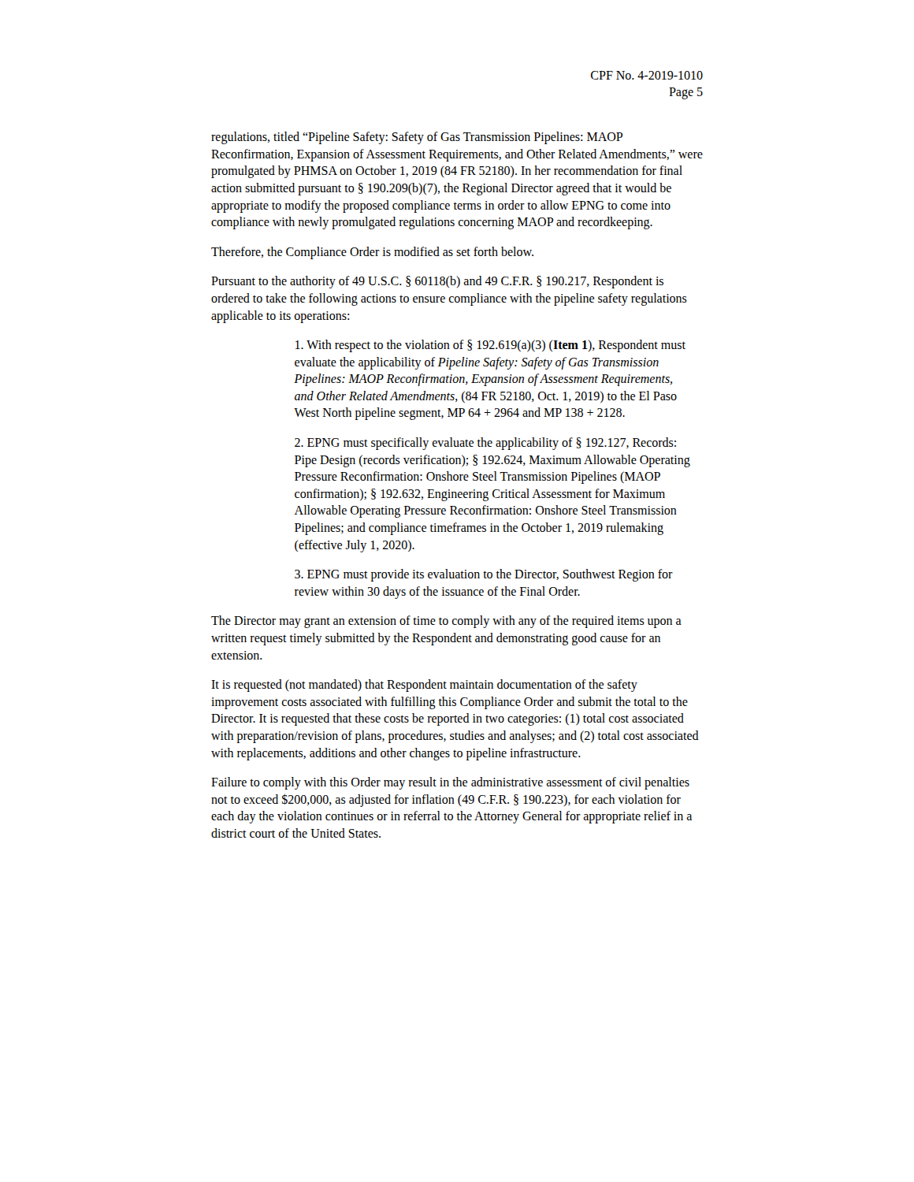CPF No. 4-2019-1010
Page 5
regulations, titled “Pipeline Safety: Safety of Gas Transmission Pipelines: MAOP Reconfirmation, Expansion of Assessment Requirements, and Other Related Amendments,” were promulgated by PHMSA on October 1, 2019 (84 FR 52180). In her recommendation for final action submitted pursuant to § 190.209(b)(7), the Regional Director agreed that it would be appropriate to modify the proposed compliance terms in order to allow EPNG to come into compliance with newly promulgated regulations concerning MAOP and recordkeeping.
Therefore, the Compliance Order is modified as set forth below.
Pursuant to the authority of 49 U.S.C. § 60118(b) and 49 C.F.R. § 190.217, Respondent is ordered to take the following actions to ensure compliance with the pipeline safety regulations applicable to its operations:
1. With respect to the violation of § 192.619(a)(3) (Item 1), Respondent must evaluate the applicability of Pipeline Safety: Safety of Gas Transmission Pipelines: MAOP Reconfirmation, Expansion of Assessment Requirements, and Other Related Amendments, (84 FR 52180, Oct. 1, 2019) to the El Paso West North pipeline segment, MP 64 + 2964 and MP 138 + 2128.
2. EPNG must specifically evaluate the applicability of § 192.127, Records: Pipe Design (records verification); § 192.624, Maximum Allowable Operating Pressure Reconfirmation: Onshore Steel Transmission Pipelines (MAOP confirmation); § 192.632, Engineering Critical Assessment for Maximum Allowable Operating Pressure Reconfirmation: Onshore Steel Transmission Pipelines; and compliance timeframes in the October 1, 2019 rulemaking (effective July 1, 2020).
3. EPNG must provide its evaluation to the Director, Southwest Region for review within 30 days of the issuance of the Final Order.
The Director may grant an extension of time to comply with any of the required items upon a written request timely submitted by the Respondent and demonstrating good cause for an extension.
It is requested (not mandated) that Respondent maintain documentation of the safety improvement costs associated with fulfilling this Compliance Order and submit the total to the Director. It is requested that these costs be reported in two categories: (1) total cost associated with preparation/revision of plans, procedures, studies and analyses; and (2) total cost associated with replacements, additions and other changes to pipeline infrastructure.
Failure to comply with this Order may result in the administrative assessment of civil penalties not to exceed $200,000, as adjusted for inflation (49 C.F.R. § 190.223), for each violation for each day the violation continues or in referral to the Attorney General for appropriate relief in a district court of the United States.